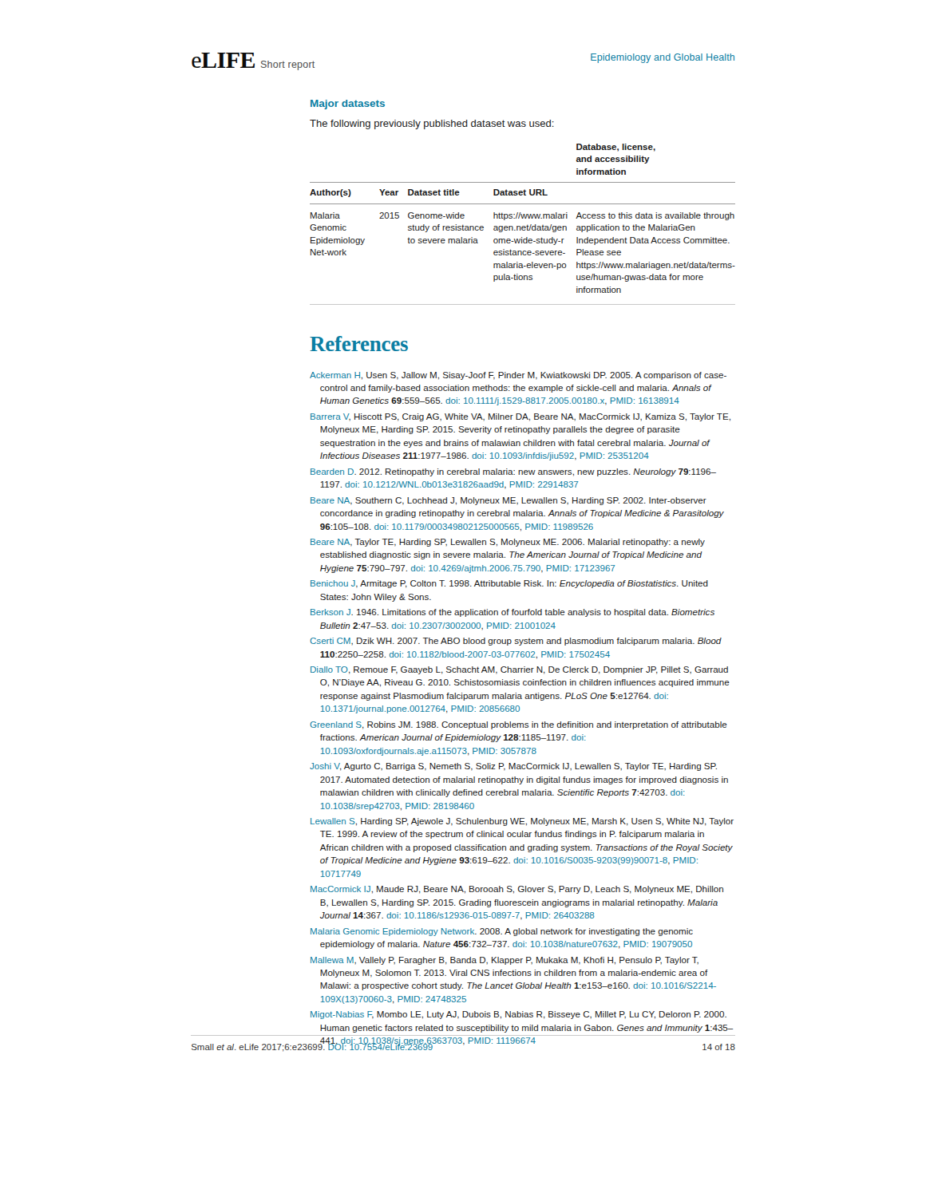eLIFE Short report
Epidemiology and Global Health
Major datasets
The following previously published dataset was used:
| | | | | Database, license, and accessibility information |
| --- | --- | --- | --- | --- |
| Author(s) | Year | Dataset title | Dataset URL | |
| Malaria Genomic Epidemiology Net-work | 2015 | Genome-wide study of resistance to severe malaria | https://www.malariagen.net/data/genome-wide-study-resistance-severe-malaria-eleven-popula-tions | Access to this data is available through application to the MalariaGen Independent Data Access Committee. Please see https://www.malariagen.net/data/terms-use/human-gwas-data for more information |
References
Ackerman H, Usen S, Jallow M, Sisay-Joof F, Pinder M, Kwiatkowski DP. 2005. A comparison of case-control and family-based association methods: the example of sickle-cell and malaria. Annals of Human Genetics 69:559–565. doi: 10.1111/j.1529-8817.2005.00180.x, PMID: 16138914
Barrera V, Hiscott PS, Craig AG, White VA, Milner DA, Beare NA, MacCormick IJ, Kamiza S, Taylor TE, Molyneux ME, Harding SP. 2015. Severity of retinopathy parallels the degree of parasite sequestration in the eyes and brains of malawian children with fatal cerebral malaria. Journal of Infectious Diseases 211:1977–1986. doi: 10.1093/infdis/jiu592, PMID: 25351204
Bearden D. 2012. Retinopathy in cerebral malaria: new answers, new puzzles. Neurology 79:1196–1197. doi: 10.1212/WNL.0b013e31826aad9d, PMID: 22914837
Beare NA, Southern C, Lochhead J, Molyneux ME, Lewallen S, Harding SP. 2002. Inter-observer concordance in grading retinopathy in cerebral malaria. Annals of Tropical Medicine & Parasitology 96:105–108. doi: 10.1179/000349802125000565, PMID: 11989526
Beare NA, Taylor TE, Harding SP, Lewallen S, Molyneux ME. 2006. Malarial retinopathy: a newly established diagnostic sign in severe malaria. The American Journal of Tropical Medicine and Hygiene 75:790–797. doi: 10.4269/ajtmh.2006.75.790, PMID: 17123967
Benichou J, Armitage P, Colton T. 1998. Attributable Risk. In: Encyclopedia of Biostatistics. United States: John Wiley & Sons.
Berkson J. 1946. Limitations of the application of fourfold table analysis to hospital data. Biometrics Bulletin 2:47–53. doi: 10.2307/3002000, PMID: 21001024
Cserti CM, Dzik WH. 2007. The ABO blood group system and plasmodium falciparum malaria. Blood 110:2250–2258. doi: 10.1182/blood-2007-03-077602, PMID: 17502454
Diallo TO, Remoue F, Gaayeb L, Schacht AM, Charrier N, De Clerck D, Dompnier JP, Pillet S, Garraud O, N’Diaye AA, Riveau G. 2010. Schistosomiasis coinfection in children influences acquired immune response against Plasmodium falciparum malaria antigens. PLoS One 5:e12764. doi: 10.1371/journal.pone.0012764, PMID: 20856680
Greenland S, Robins JM. 1988. Conceptual problems in the definition and interpretation of attributable fractions. American Journal of Epidemiology 128:1185–1197. doi: 10.1093/oxfordjournals.aje.a115073, PMID: 3057878
Joshi V, Agurto C, Barriga S, Nemeth S, Soliz P, MacCormick IJ, Lewallen S, Taylor TE, Harding SP. 2017. Automated detection of malarial retinopathy in digital fundus images for improved diagnosis in malawian children with clinically defined cerebral malaria. Scientific Reports 7:42703. doi: 10.1038/srep42703, PMID: 28198460
Lewallen S, Harding SP, Ajewole J, Schulenburg WE, Molyneux ME, Marsh K, Usen S, White NJ, Taylor TE. 1999. A review of the spectrum of clinical ocular fundus findings in P. falciparum malaria in African children with a proposed classification and grading system. Transactions of the Royal Society of Tropical Medicine and Hygiene 93:619–622. doi: 10.1016/S0035-9203(99)90071-8, PMID: 10717749
MacCormick IJ, Maude RJ, Beare NA, Borooah S, Glover S, Parry D, Leach S, Molyneux ME, Dhillon B, Lewallen S, Harding SP. 2015. Grading fluorescein angiograms in malarial retinopathy. Malaria Journal 14:367. doi: 10.1186/s12936-015-0897-7, PMID: 26403288
Malaria Genomic Epidemiology Network. 2008. A global network for investigating the genomic epidemiology of malaria. Nature 456:732–737. doi: 10.1038/nature07632, PMID: 19079050
Mallewa M, Vallely P, Faragher B, Banda D, Klapper P, Mukaka M, Khofi H, Pensulo P, Taylor T, Molyneux M, Solomon T. 2013. Viral CNS infections in children from a malaria-endemic area of Malawi: a prospective cohort study. The Lancet Global Health 1:e153–e160. doi: 10.1016/S2214-109X(13)70060-3, PMID: 24748325
Migot-Nabias F, Mombo LE, Luty AJ, Dubois B, Nabias R, Bisseye C, Millet P, Lu CY, Deloron P. 2000. Human genetic factors related to susceptibility to mild malaria in Gabon. Genes and Immunity 1:435–441. doi: 10.1038/sj.gene.6363703, PMID: 11196674
Small et al. eLife 2017;6:e23699. DOI: 10.7554/eLife.23699
14 of 18